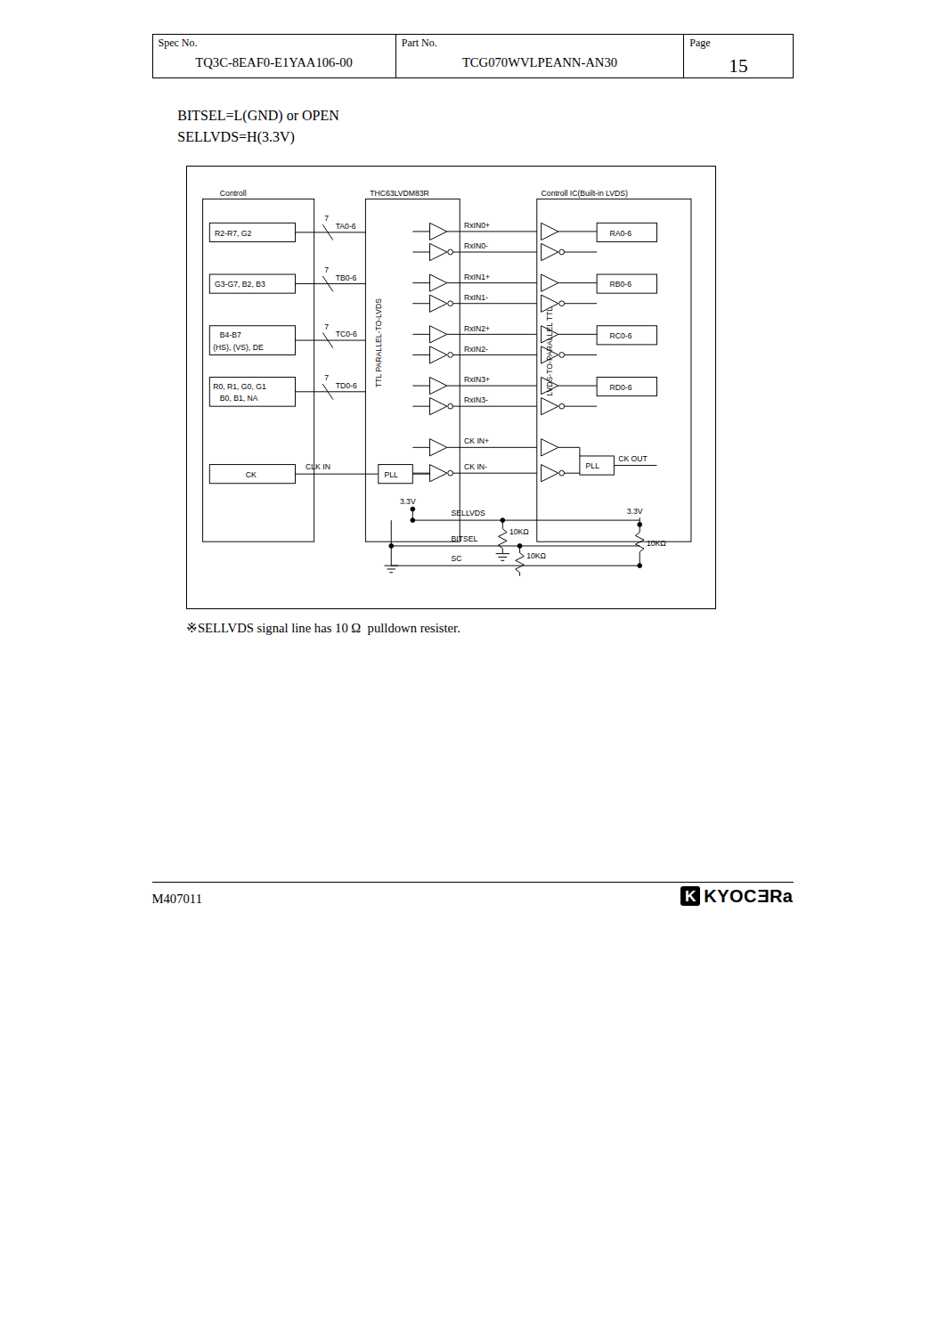| Spec No. | Part No. | Page 15 |
| TQ3C-8EAF0-E1YAA106-00 | TCG070WVLPEANN-AN30 |
BITSEL=L(GND) or OPEN
SELLVDS=H(3.3V)
Controll R2-R7, G2 G3-G7, B2, B3 B4-B7 (HS), (VS), DE R0, R1, G0, G1 B0, B1, NA CK THC63LVDM83R TTL PARALLEL-TO-LVDS Controll IC(Built-in LVDS) LVDS-TO-PARALLEL TTL RA0-6 RB0-6 RC0-6 RD0-6 7 TA0-6 7 TB0-6 7 TC0-6 7 TD0-6 CLK IN PLL RxIN0+ RxIN0- RxIN1+ RxIN1- RxIN2+ RxIN2- RxIN3+ RxIN3- CK IN+ CK IN- PLL CK OUT 3.3V SELLVDS 10KΩ BITSEL 10KΩ SC 10KΩ 3.3V
※SELLVDS signal line has 10 Ω pulldown resister.
M407011
K
KYOCERa